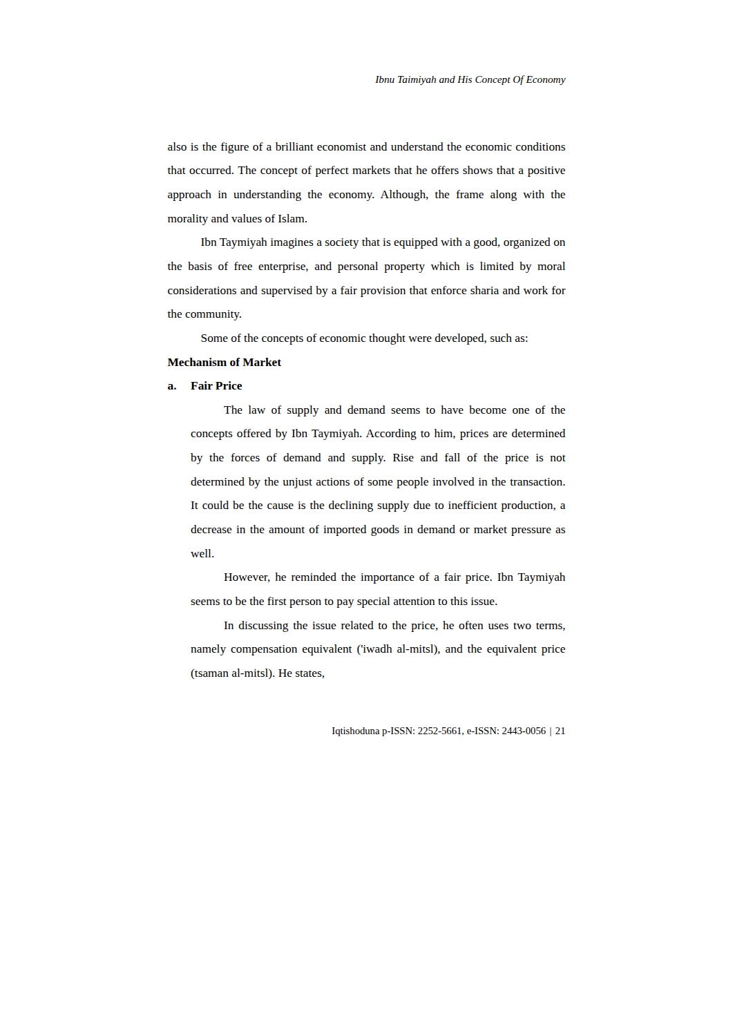Ibnu Taimiyah and His Concept Of Economy
also is the figure of a brilliant economist and understand the economic conditions that occurred. The concept of perfect markets that he offers shows that a positive approach in understanding the economy. Although, the frame along with the morality and values of Islam.
Ibn Taymiyah imagines a society that is equipped with a good, organized on the basis of free enterprise, and personal property which is limited by moral considerations and supervised by a fair provision that enforce sharia and work for the community.
Some of the concepts of economic thought were developed, such as:
Mechanism of Market
a. Fair Price
The law of supply and demand seems to have become one of the concepts offered by Ibn Taymiyah. According to him, prices are determined by the forces of demand and supply. Rise and fall of the price is not determined by the unjust actions of some people involved in the transaction. It could be the cause is the declining supply due to inefficient production, a decrease in the amount of imported goods in demand or market pressure as well.
However, he reminded the importance of a fair price. Ibn Taymiyah seems to be the first person to pay special attention to this issue.
In discussing the issue related to the price, he often uses two terms, namely compensation equivalent ('iwadh al-mitsl), and the equivalent price (tsaman al-mitsl). He states,
Iqtishoduna p-ISSN: 2252-5661, e-ISSN: 2443-0056 | 21